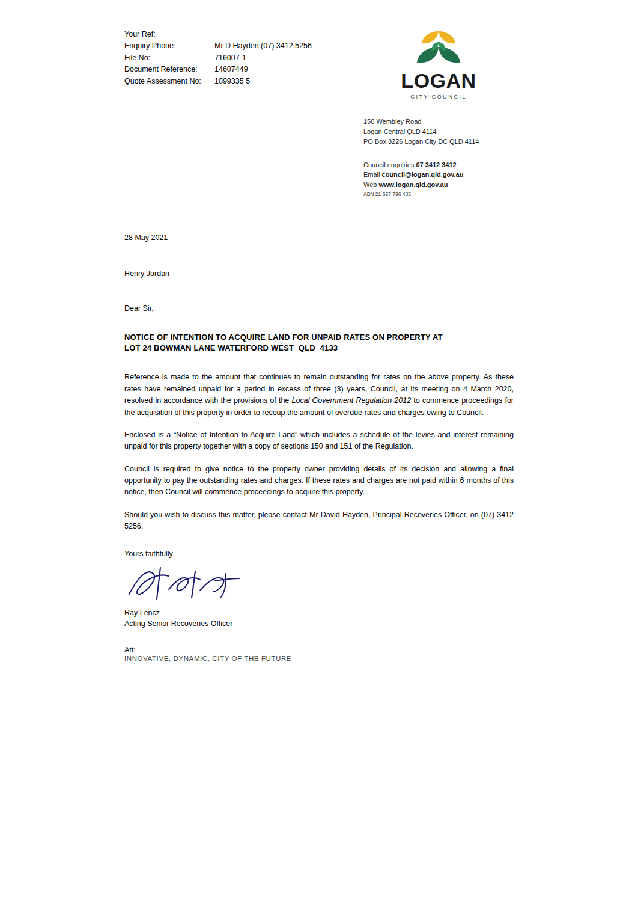Your Ref:
Enquiry Phone: Mr D Hayden (07) 3412 5256
File No: 716007-1
Document Reference: 14607449
Quote Assessment No: 1099335 5
LOGAN
CITY COUNCIL
150 Wembley Road
Logan Central QLD 4114
PO Box 3226 Logan City DC QLD 4114
Council enquiries 07 3412 3412
Email council@logan.qld.gov.au
Web www.logan.qld.gov.au
ABN 21 627 796 435
28 May 2021
Henry Jordan
Dear Sir,
NOTICE OF INTENTION TO ACQUIRE LAND FOR UNPAID RATES ON PROPERTY AT
LOT 24 BOWMAN LANE WATERFORD WEST QLD 4133
Reference is made to the amount that continues to remain outstanding for rates on the above property. As these rates have remained unpaid for a period in excess of three (3) years, Council, at its meeting on 4 March 2020, resolved in accordance with the provisions of the Local Government Regulation 2012 to commence proceedings for the acquisition of this property in order to recoup the amount of overdue rates and charges owing to Council.
Enclosed is a “Notice of Intention to Acquire Land” which includes a schedule of the levies and interest remaining unpaid for this property together with a copy of sections 150 and 151 of the Regulation.
Council is required to give notice to the property owner providing details of its decision and allowing a final opportunity to pay the outstanding rates and charges. If these rates and charges are not paid within 6 months of this notice, then Council will commence proceedings to acquire this property.
Should you wish to discuss this matter, please contact Mr David Hayden, Principal Recoveries Officer, on (07) 3412 5256.
Yours faithfully
Ray Lencz
Acting Senior Recoveries Officer
Att:
INNOVATIVE, DYNAMIC, CITY OF THE FUTURE